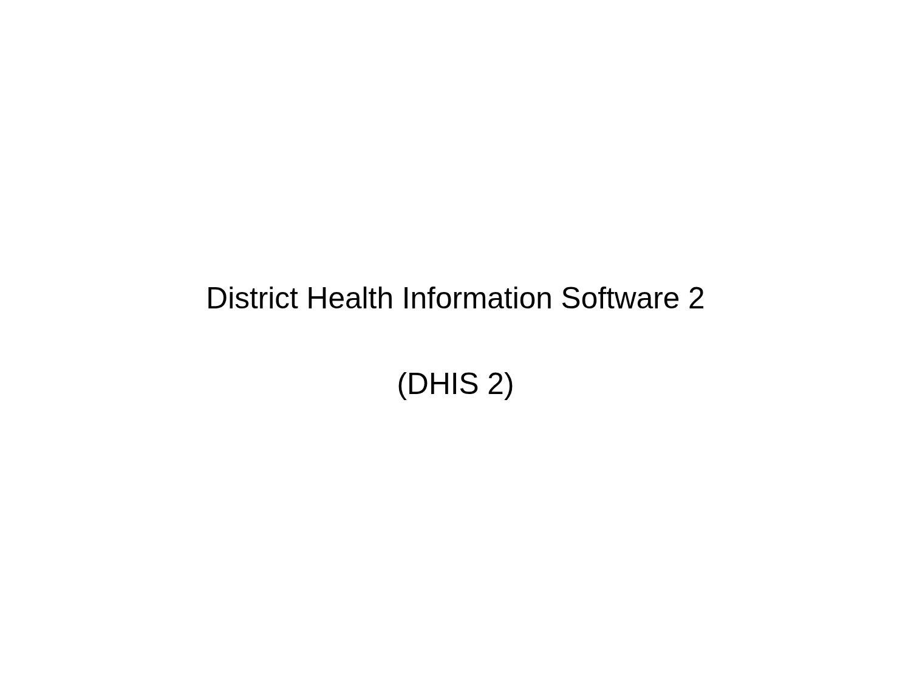District Health Information Software 2 (DHIS 2)